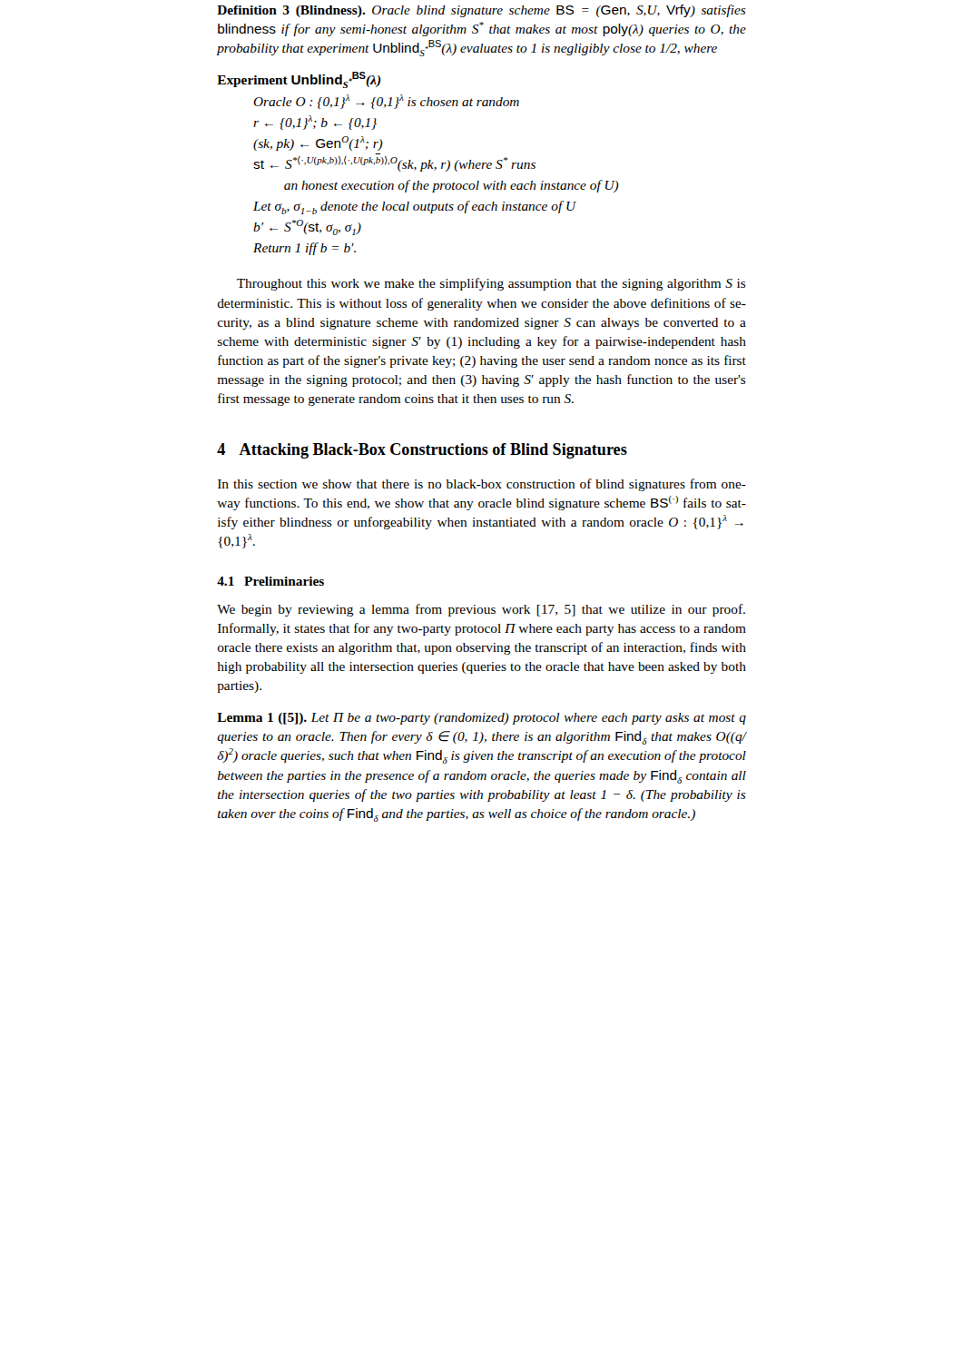Definition 3 (Blindness). Oracle blind signature scheme BS = (Gen, S,U, Vrfy) satisfies blindness if for any semi-honest algorithm S* that makes at most poly(λ) queries to O, the probability that experiment UnblindS*BS(λ) evaluates to 1 is negligibly close to 1/2, where
Experiment UnblindS*BS(λ)
Oracle O : {0,1}λ → {0,1}λ is chosen at random r ← {0,1}λ; b ← {0,1} (sk, pk) ← GenO(1λ; r) st ← S*⟨·,U(pk,b)⟩,⟨·,U(pk,b)⟩,O(sk, pk, r) (where S* runs an honest execution of the protocol with each instance of U) Let σb, σ1−b denote the local outputs of each instance of U b′ ← S*O(st, σ0, σ1) Return 1 iff b = b′.
Throughout this work we make the simplifying assumption that the signing algorithm S is deterministic. This is without loss of generality when we consider the above definitions of security, as a blind signature scheme with randomized signer S can always be converted to a scheme with deterministic signer S′ by (1) including a key for a pairwise-independent hash function as part of the signer's private key; (2) having the user send a random nonce as its first message in the signing protocol; and then (3) having S′ apply the hash function to the user's first message to generate random coins that it then uses to run S.
4 Attacking Black-Box Constructions of Blind Signatures
In this section we show that there is no black-box construction of blind signatures from one-way functions. To this end, we show that any oracle blind signature scheme BS(·) fails to satisfy either blindness or unforgeability when instantiated with a random oracle O : {0,1}λ → {0,1}λ.
4.1 Preliminaries
We begin by reviewing a lemma from previous work [17, 5] that we utilize in our proof. Informally, it states that for any two-party protocol Π where each party has access to a random oracle there exists an algorithm that, upon observing the transcript of an interaction, finds with high probability all the intersection queries (queries to the oracle that have been asked by both parties).
Lemma 1 ([5]). Let Π be a two-party (randomized) protocol where each party asks at most q queries to an oracle. Then for every δ ∈ (0, 1), there is an algorithm Findδ that makes O((q/δ)2) oracle queries, such that when Findδ is given the transcript of an execution of the protocol between the parties in the presence of a random oracle, the queries made by Findδ contain all the intersection queries of the two parties with probability at least 1 − δ. (The probability is taken over the coins of Findδ and the parties, as well as choice of the random oracle.)